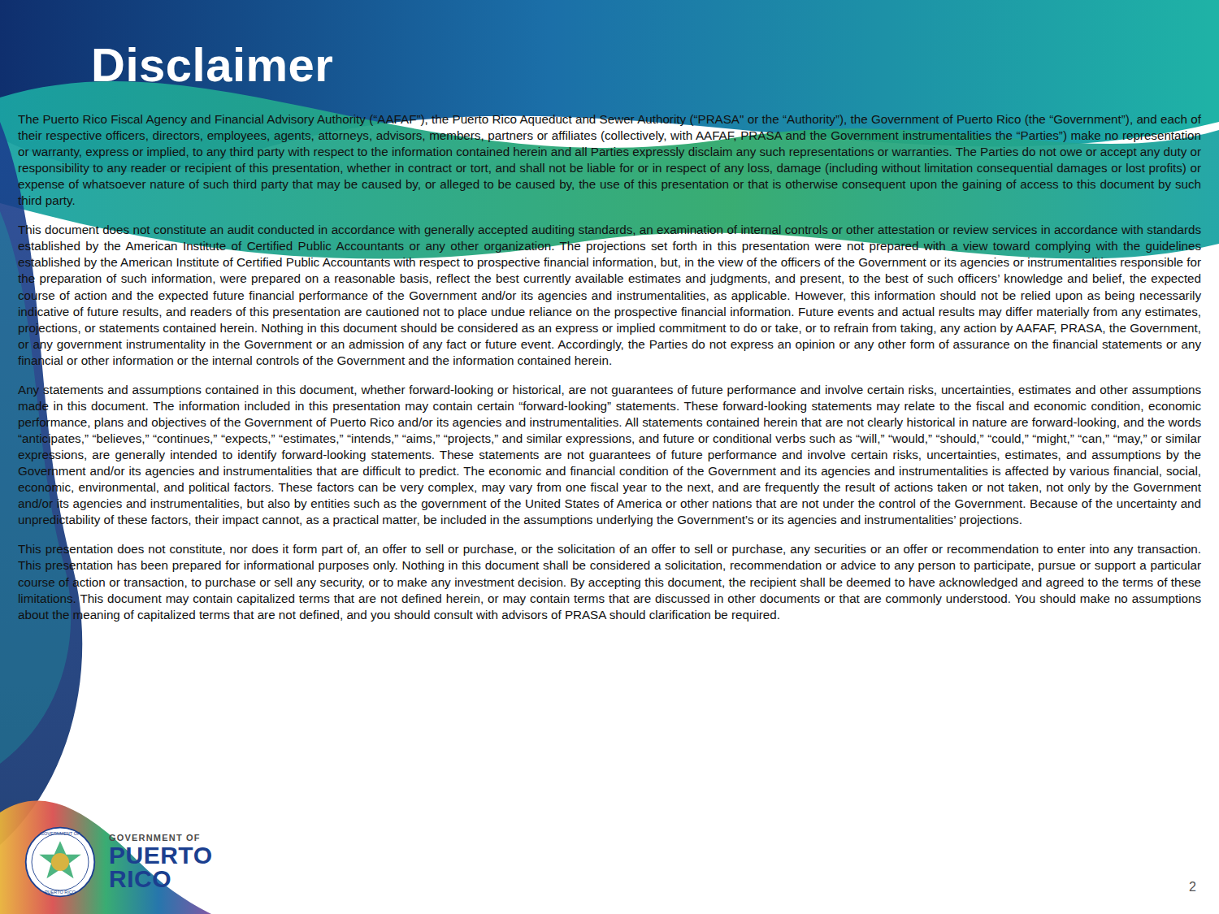Disclaimer
The Puerto Rico Fiscal Agency and Financial Advisory Authority (“AAFAF”), the Puerto Rico Aqueduct and Sewer Authority (“PRASA" or the “Authority”), the Government of Puerto Rico (the “Government”), and each of their respective officers, directors, employees, agents, attorneys, advisors, members, partners or affiliates (collectively, with AAFAF, PRASA and the Government instrumentalities the “Parties”) make no representation or warranty, express or implied, to any third party with respect to the information contained herein and all Parties expressly disclaim any such representations or warranties. The Parties do not owe or accept any duty or responsibility to any reader or recipient of this presentation, whether in contract or tort, and shall not be liable for or in respect of any loss, damage (including without limitation consequential damages or lost profits) or expense of whatsoever nature of such third party that may be caused by, or alleged to be caused by, the use of this presentation or that is otherwise consequent upon the gaining of access to this document by such third party.
This document does not constitute an audit conducted in accordance with generally accepted auditing standards, an examination of internal controls or other attestation or review services in accordance with standards established by the American Institute of Certified Public Accountants or any other organization. The projections set forth in this presentation were not prepared with a view toward complying with the guidelines established by the American Institute of Certified Public Accountants with respect to prospective financial information, but, in the view of the officers of the Government or its agencies or instrumentalities responsible for the preparation of such information, were prepared on a reasonable basis, reflect the best currently available estimates and judgments, and present, to the best of such officers’ knowledge and belief, the expected course of action and the expected future financial performance of the Government and/or its agencies and instrumentalities, as applicable. However, this information should not be relied upon as being necessarily indicative of future results, and readers of this presentation are cautioned not to place undue reliance on the prospective financial information. Future events and actual results may differ materially from any estimates, projections, or statements contained herein. Nothing in this document should be considered as an express or implied commitment to do or take, or to refrain from taking, any action by AAFAF, PRASA, the Government, or any government instrumentality in the Government or an admission of any fact or future event. Accordingly, the Parties do not express an opinion or any other form of assurance on the financial statements or any financial or other information or the internal controls of the Government and the information contained herein.
Any statements and assumptions contained in this document, whether forward-looking or historical, are not guarantees of future performance and involve certain risks, uncertainties, estimates and other assumptions made in this document. The information included in this presentation may contain certain “forward-looking” statements. These forward-looking statements may relate to the fiscal and economic condition, economic performance, plans and objectives of the Government of Puerto Rico and/or its agencies and instrumentalities. All statements contained herein that are not clearly historical in nature are forward-looking, and the words “anticipates,” “believes,” “continues,” “expects,” “estimates,” “intends,” “aims,” “projects,” and similar expressions, and future or conditional verbs such as “will,” “would,” “should,” “could,” “might,” “can,” “may,” or similar expressions, are generally intended to identify forward-looking statements. These statements are not guarantees of future performance and involve certain risks, uncertainties, estimates, and assumptions by the Government and/or its agencies and instrumentalities that are difficult to predict. The economic and financial condition of the Government and its agencies and instrumentalities is affected by various financial, social, economic, environmental, and political factors. These factors can be very complex, may vary from one fiscal year to the next, and are frequently the result of actions taken or not taken, not only by the Government and/or its agencies and instrumentalities, but also by entities such as the government of the United States of America or other nations that are not under the control of the Government. Because of the uncertainty and unpredictability of these factors, their impact cannot, as a practical matter, be included in the assumptions underlying the Government’s or its agencies and instrumentalities’ projections.
This presentation does not constitute, nor does it form part of, an offer to sell or purchase, or the solicitation of an offer to sell or purchase, any securities or an offer or recommendation to enter into any transaction. This presentation has been prepared for informational purposes only. Nothing in this document shall be considered a solicitation, recommendation or advice to any person to participate, pursue or support a particular course of action or transaction, to purchase or sell any security, or to make any investment decision. By accepting this document, the recipient shall be deemed to have acknowledged and agreed to the terms of these limitations. This document may contain capitalized terms that are not defined herein, or may contain terms that are discussed in other documents or that are commonly understood. You should make no assumptions about the meaning of capitalized terms that are not defined, and you should consult with advisors of PRASA should clarification be required.
GOVERNMENT OF PUERTO RICO
Government of
PUERTO
RICO
2